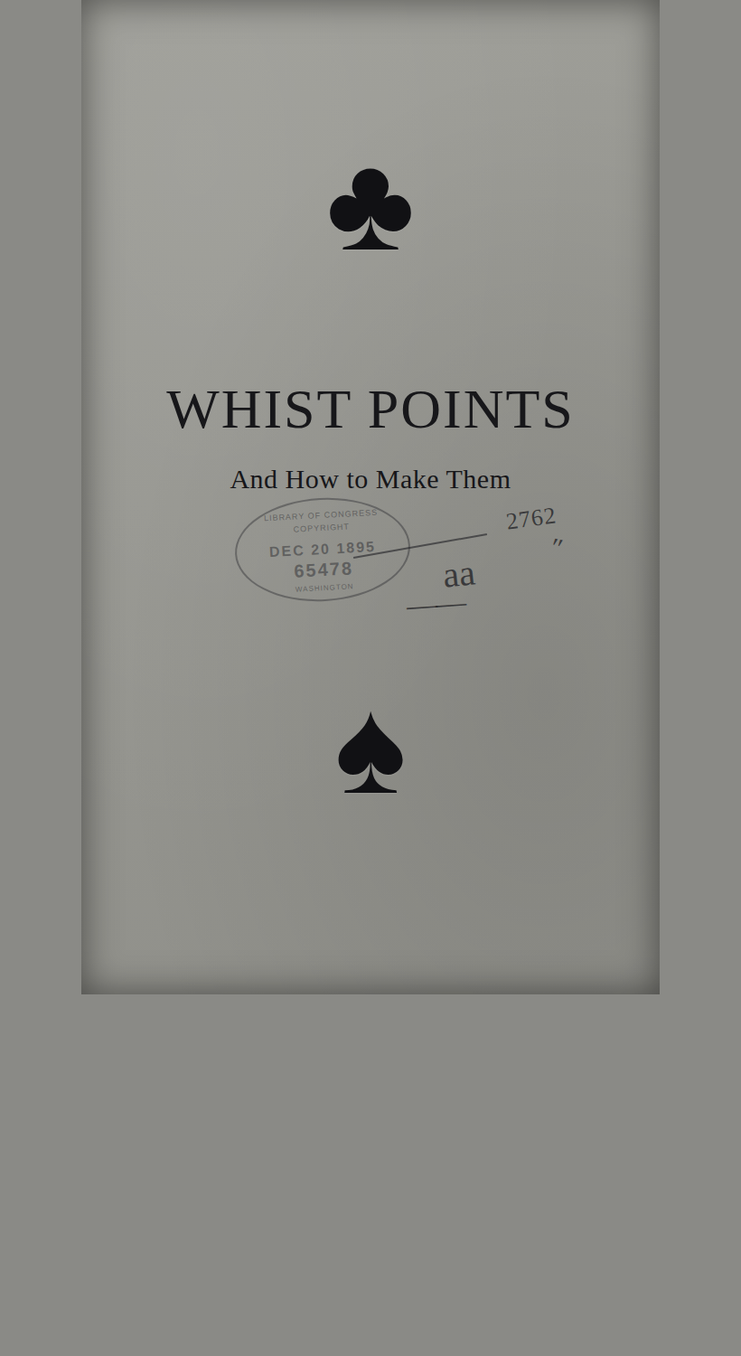♣
WHIST POINTS
And How to Make Them
LIBRARY OF CONGRESS
COPYRIGHT
DEC 20 1895
65478
WASHINGTON
2762
″
aa
——
♠